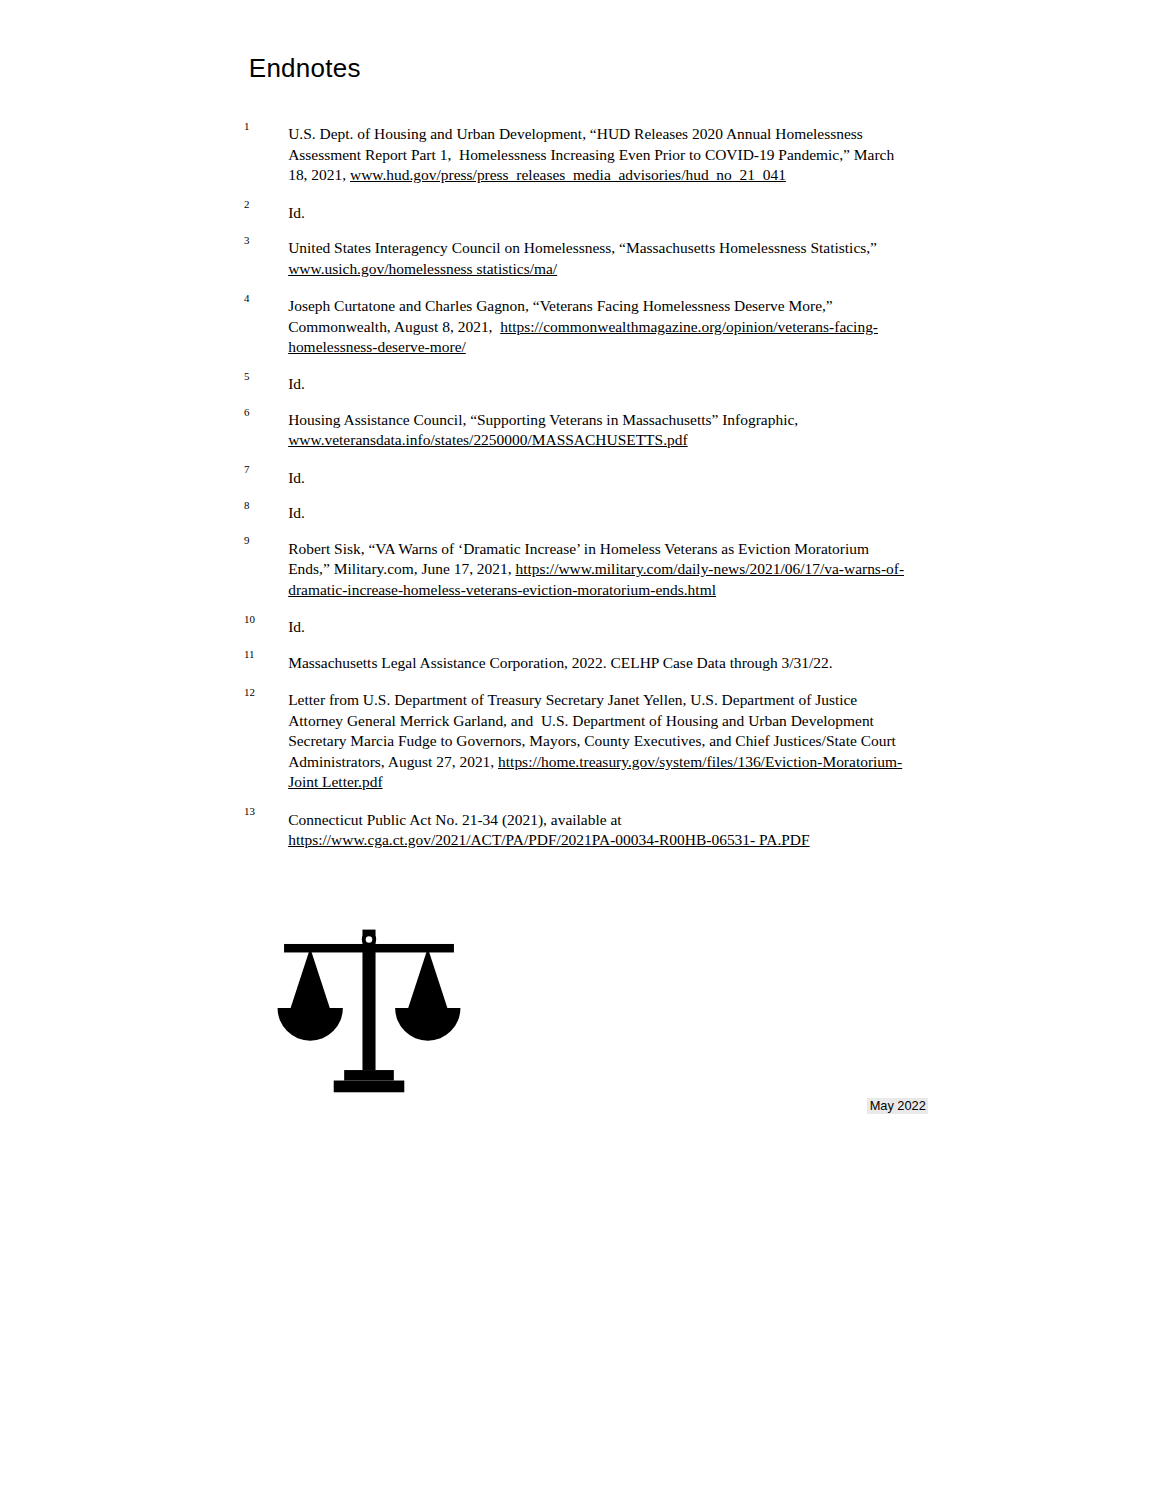Endnotes
1 U.S. Dept. of Housing and Urban Development, “HUD Releases 2020 Annual Homelessness Assessment Report Part 1, Homelessness Increasing Even Prior to COVID-19 Pandemic,” March 18, 2021, www.hud.gov/press/press_releases_media_advisories/hud_no_21_041
2 Id.
3 United States Interagency Council on Homelessness, “Massachusetts Homelessness Statistics,” www.usich.gov/homelessness statistics/ma/
4 Joseph Curtatone and Charles Gagnon, “Veterans Facing Homelessness Deserve More,” Commonwealth, August 8, 2021, https://commonwealthmagazine.org/opinion/veterans-facing-homelessness-deserve-more/
5 Id.
6 Housing Assistance Council, “Supporting Veterans in Massachusetts” Infographic, www.veteransdata.info/states/2250000/MASSACHUSETTS.pdf
7 Id.
8 Id.
9 Robert Sisk, “VA Warns of ‘Dramatic Increase’ in Homeless Veterans as Eviction Moratorium Ends,” Military.com, June 17, 2021, https://www.military.com/daily-news/2021/06/17/va-warns-of-dramatic-increase-homeless-veterans-eviction-moratorium-ends.html
10 Id.
11 Massachusetts Legal Assistance Corporation, 2022. CELHP Case Data through 3/31/22.
12 Letter from U.S. Department of Treasury Secretary Janet Yellen, U.S. Department of Justice Attorney General Merrick Garland, and U.S. Department of Housing and Urban Development Secretary Marcia Fudge to Governors, Mayors, County Executives, and Chief Justices/State Court Administrators, August 27, 2021, https://home.treasury.gov/system/files/136/Eviction-Moratorium-Joint Letter.pdf
13 Connecticut Public Act No. 21-34 (2021), available at https://www.cga.ct.gov/2021/ACT/PA/PDF/2021PA-00034-R00HB-06531- PA.PDF
May 2022